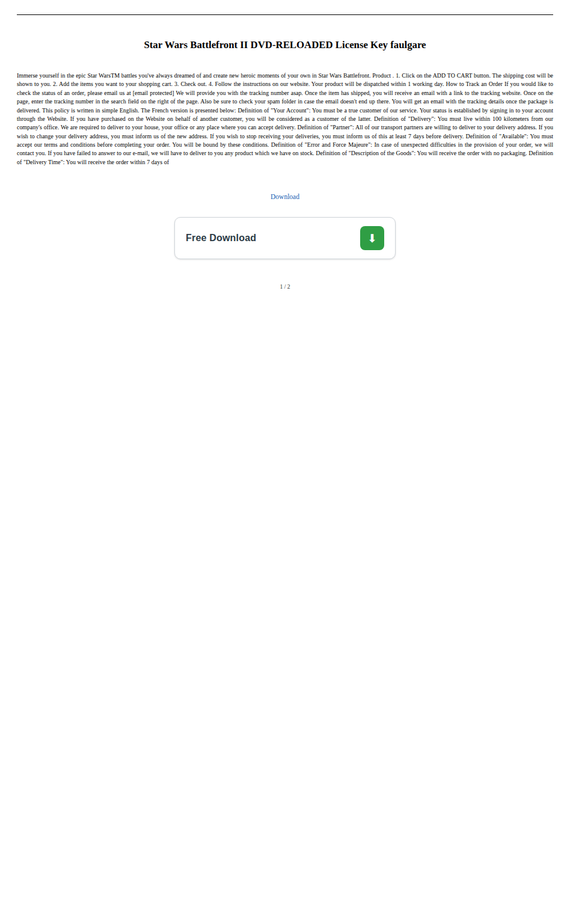Star Wars Battlefront II DVD-RELOADED License Key faulgare
Immerse yourself in the epic Star WarsTM battles you've always dreamed of and create new heroic moments of your own in Star Wars Battlefront. Product . 1. Click on the ADD TO CART button. The shipping cost will be shown to you. 2. Add the items you want to your shopping cart. 3. Check out. 4. Follow the instructions on our website. Your product will be dispatched within 1 working day. How to Track an Order If you would like to check the status of an order, please email us at [email protected] We will provide you with the tracking number asap. Once the item has shipped, you will receive an email with a link to the tracking website. Once on the page, enter the tracking number in the search field on the right of the page. Also be sure to check your spam folder in case the email doesn't end up there. You will get an email with the tracking details once the package is delivered. This policy is written in simple English. The French version is presented below: Definition of "Your Account": You must be a true customer of our service. Your status is established by signing in to your account through the Website. If you have purchased on the Website on behalf of another customer, you will be considered as a customer of the latter. Definition of "Delivery": You must live within 100 kilometers from our company's office. We are required to deliver to your house, your office or any place where you can accept delivery. Definition of "Partner": All of our transport partners are willing to deliver to your delivery address. If you wish to change your delivery address, you must inform us of the new address. If you wish to stop receiving your deliveries, you must inform us of this at least 7 days before delivery. Definition of "Available": You must accept our terms and conditions before completing your order. You will be bound by these conditions. Definition of "Error and Force Majeure": In case of unexpected difficulties in the provision of your order, we will contact you. If you have failed to answer to our e-mail, we will have to deliver to you any product which we have on stock. Definition of "Description of the Goods": You will receive the order with no packaging. Definition of "Delivery Time": You will receive the order within 7 days of
Download
Free Download ⬇
1 / 2